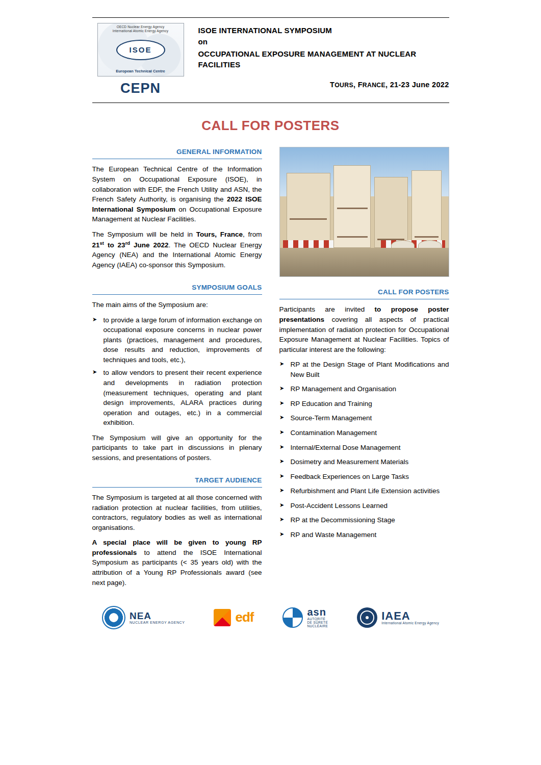OECD Nuclear Energy Agency
International Atomic Energy Agency
ISOE
European Technical Centre
CEPN
ISOE INTERNATIONAL SYMPOSIUM
on
OCCUPATIONAL EXPOSURE MANAGEMENT AT NUCLEAR FACILITIES
TOURS, FRANCE, 21-23 June 2022
CALL FOR POSTERS
GENERAL INFORMATION
The European Technical Centre of the Information System on Occupational Exposure (ISOE), in collaboration with EDF, the French Utility and ASN, the French Safety Authority, is organising the 2022 ISOE International Symposium on Occupational Exposure Management at Nuclear Facilities.
The Symposium will be held in Tours, France, from 21st to 23rd June 2022. The OECD Nuclear Energy Agency (NEA) and the International Atomic Energy Agency (IAEA) co-sponsor this Symposium.
SYMPOSIUM GOALS
The main aims of the Symposium are:
to provide a large forum of information exchange on occupational exposure concerns in nuclear power plants (practices, management and procedures, dose results and reduction, improvements of techniques and tools, etc.),
to allow vendors to present their recent experience and developments in radiation protection (measurement techniques, operating and plant design improvements, ALARA practices during operation and outages, etc.) in a commercial exhibition.
The Symposium will give an opportunity for the participants to take part in discussions in plenary sessions, and presentations of posters.
TARGET AUDIENCE
The Symposium is targeted at all those concerned with radiation protection at nuclear facilities, from utilities, contractors, regulatory bodies as well as international organisations.
A special place will be given to young RP professionals to attend the ISOE International Symposium as participants (< 35 years old) with the attribution of a Young RP Professionals award (see next page).
CALL FOR POSTERS
Participants are invited to propose poster presentations covering all aspects of practical implementation of radiation protection for Occupational Exposure Management at Nuclear Facilities. Topics of particular interest are the following:
RP at the Design Stage of Plant Modifications and New Built
RP Management and Organisation
RP Education and Training
Source-Term Management
Contamination Management
Internal/External Dose Management
Dosimetry and Measurement Materials
Feedback Experiences on Large Tasks
Refurbishment and Plant Life Extension activities
Post-Accident Lessons Learned
RP at the Decommissioning Stage
RP and Waste Management
NEA
NUCLEAR ENERGY AGENCY
edf
asn
AUTORITÉ
DE SÛRETÉ
NUCLÉAIRE
IAEA
International Atomic Energy Agency